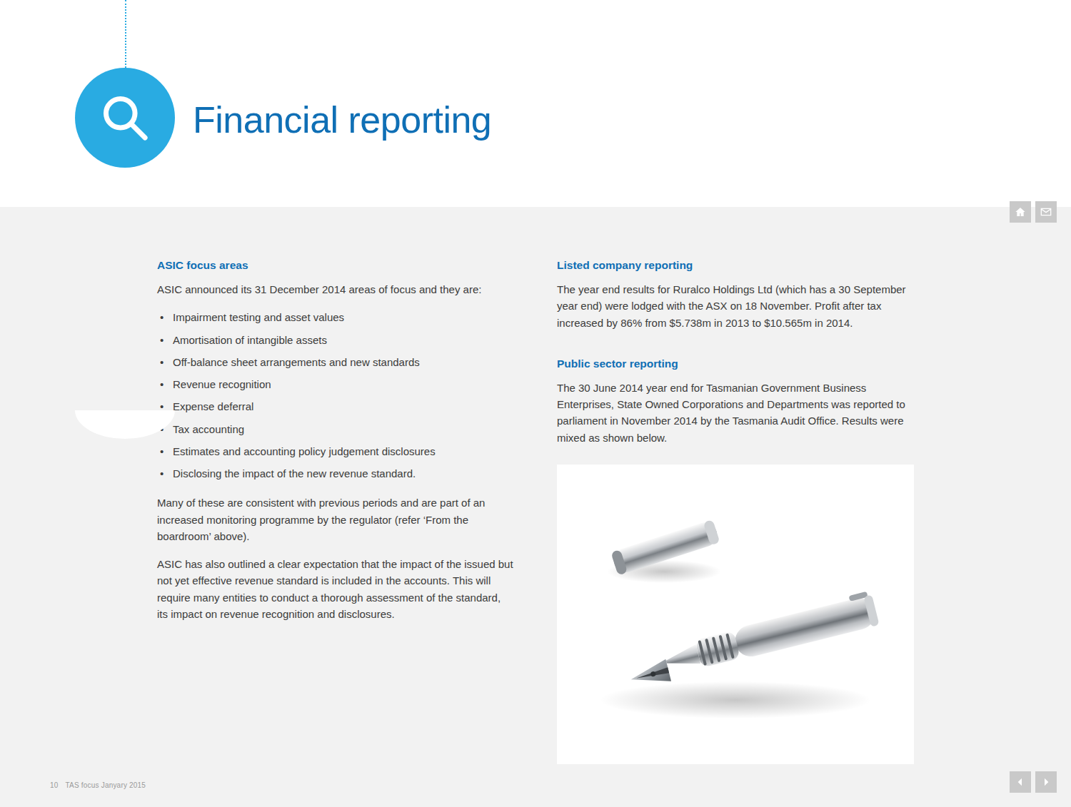Financial reporting
ASIC focus areas
ASIC announced its 31 December 2014 areas of focus and they are:
Impairment testing and asset values
Amortisation of intangible assets
Off-balance sheet arrangements and new standards
Revenue recognition
Expense deferral
Tax accounting
Estimates and accounting policy judgement disclosures
Disclosing the impact of the new revenue standard.
Many of these are consistent with previous periods and are part of an increased monitoring programme by the regulator (refer ‘From the boardroom’ above).
ASIC has also outlined a clear expectation that the impact of the issued but not yet effective revenue standard is included in the accounts. This will require many entities to conduct a thorough assessment of the standard, its impact on revenue recognition and disclosures.
Listed company reporting
The year end results for Ruralco Holdings Ltd (which has a 30 September year end) were lodged with the ASX on 18 November. Profit after tax increased by 86% from $5.738m in 2013 to $10.565m in 2014.
Public sector reporting
The 30 June 2014 year end for Tasmanian Government Business Enterprises, State Owned Corporations and Departments was reported to parliament in November 2014 by the Tasmania Audit Office. Results were mixed as shown below.
10 TAS focus Janyary 2015